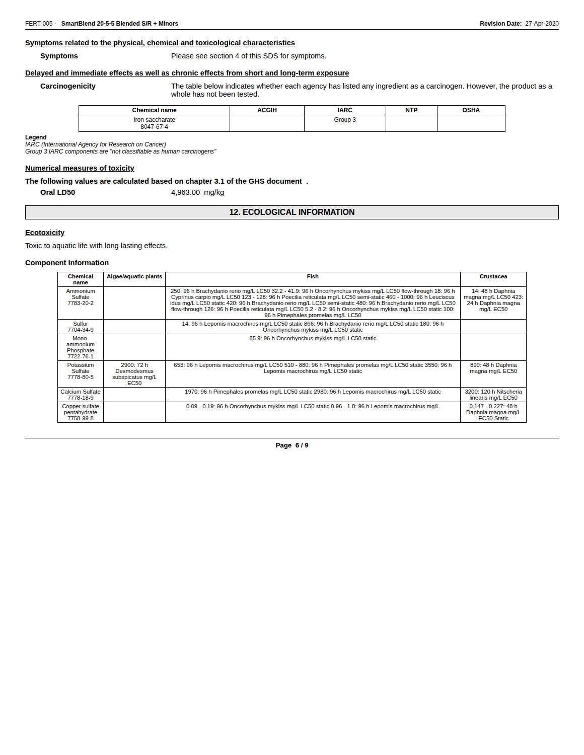FERT-005 - SmartBlend 20-5-5 Blended S/R + Minors
Revision Date: 27-Apr-2020
Symptoms related to the physical, chemical and toxicological characteristics
Symptoms
Please see section 4 of this SDS for symptoms.
Delayed and immediate effects as well as chronic effects from short and long-term exposure
Carcinogenicity
The table below indicates whether each agency has listed any ingredient as a carcinogen. However, the product as a whole has not been tested.
| Chemical name | ACGIH | IARC | NTP | OSHA |
| --- | --- | --- | --- | --- |
| Iron saccharate 8047-67-4 | | Group 3 | | |
Legend
IARC (International Agency for Research on Cancer)
Group 3 IARC components are "not classifiable as human carcinogens"
Numerical measures of toxicity
The following values are calculated based on chapter 3.1 of the GHS document .
Oral LD50
4,963.00 mg/kg
12. ECOLOGICAL INFORMATION
Ecotoxicity
Toxic to aquatic life with long lasting effects.
Component Information
| Chemical name | Algae/aquatic plants | Fish | Crustacea |
| --- | --- | --- | --- |
| Ammonium Sulfate 7783-20-2 | | 250: 96 h Brachydanio rerio mg/L LC50 32.2 - 41.9: 96 h Oncorhynchus mykiss mg/L LC50 flow-through 18: 96 h Cyprinus carpio mg/L LC50 123 - 128: 96 h Poecilia reticulata mg/L LC50 semi-static 460 - 1000: 96 h Leuciscus idus mg/L LC50 static 420: 96 h Brachydanio rerio mg/L LC50 semi-static 480: 96 h Brachydanio rerio mg/L LC50 flow-through 126: 96 h Poecilia reticulata mg/L LC50 5.2 - 8.2: 96 h Oncorhynchus mykiss mg/L LC50 static 100: 96 h Pimephales promelas mg/L LC50 | 14: 48 h Daphnia magna mg/L LC50 423: 24 h Daphnia magna mg/L EC50 |
| Sulfur 7704-34-9 | | 14: 96 h Lepomis macrochirus mg/L LC50 static 866: 96 h Brachydanio rerio mg/L LC50 static 180: 96 h Oncorhynchus mykiss mg/L LC50 static | |
| Mono-ammonium Phosphate 7722-76-1 | | 85.9: 96 h Oncorhynchus mykiss mg/L LC50 static | |
| Potassium Sulfate 7778-80-5 | 2900: 72 h Desmodesmus subspicatus mg/L EC50 | 653: 96 h Lepomis macrochirus mg/L LC50 510 - 880: 96 h Pimephales promelas mg/L LC50 static 3550: 96 h Lepomis macrochirus mg/L LC50 static | 890: 48 h Daphnia magna mg/L EC50 |
| Calcium Sulfate 7778-18-9 | | 1970: 96 h Pimephales promelas mg/L LC50 static 2980: 96 h Lepomis macrochirus mg/L LC50 static | 3200: 120 h Nitscheria linearis mg/L EC50 |
| Copper sulfate pentahydrate 7758-99-8 | | 0.09 - 0.19: 96 h Oncorhynchus mykiss mg/L LC50 static 0.96 - 1.8: 96 h Lepomis macrochirus mg/L | 0.147 - 0.227: 48 h Daphnia magna mg/L EC50 Static |
Page 6 / 9